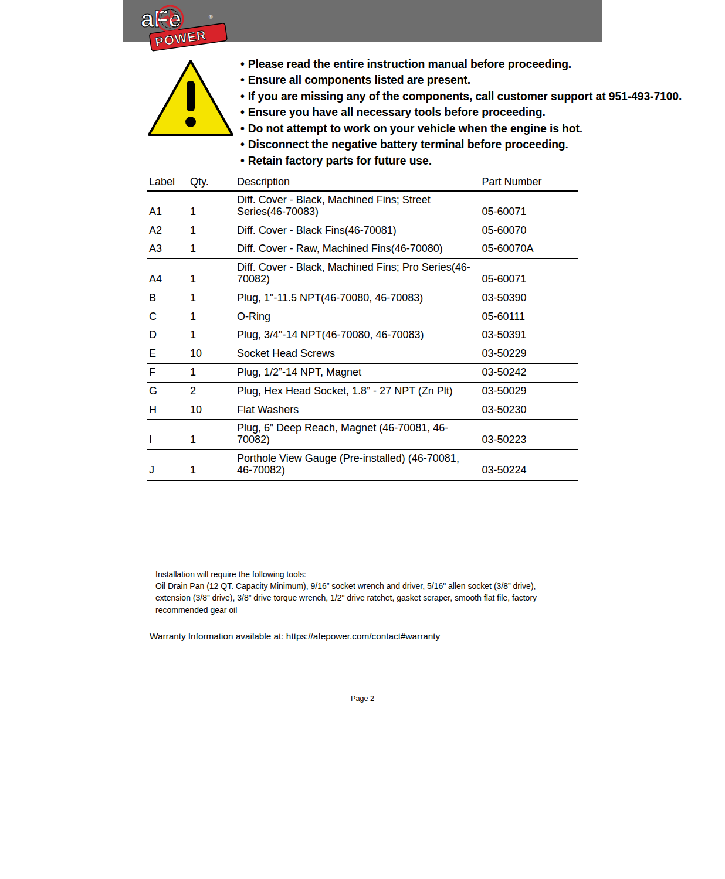aFe ® POWER
Please read the entire instruction manual before proceeding.
Ensure all components listed are present.
If you are missing any of the components, call customer support at 951-493-7100.
Ensure you have all necessary tools before proceeding.
Do not attempt to work on your vehicle when the engine is hot.
Disconnect the negative battery terminal before proceeding.
Retain factory parts for future use.
| Label | Qty. | Description | Part Number |
| --- | --- | --- | --- |
| A1 | 1 | Diff. Cover - Black, Machined Fins; Street Series(46-70083) | 05-60071 |
| A2 | 1 | Diff. Cover - Black Fins(46-70081) | 05-60070 |
| A3 | 1 | Diff. Cover - Raw, Machined Fins(46-70080) | 05-60070A |
| A4 | 1 | Diff. Cover - Black, Machined Fins; Pro Series(46-70082) | 05-60071 |
| B | 1 | Plug, 1"-11.5 NPT(46-70080, 46-70083) | 03-50390 |
| C | 1 | O-Ring | 05-60111 |
| D | 1 | Plug, 3/4"-14 NPT(46-70080, 46-70083) | 03-50391 |
| E | 10 | Socket Head Screws | 03-50229 |
| F | 1 | Plug, 1/2”-14 NPT, Magnet | 03-50242 |
| G | 2 | Plug, Hex Head Socket, 1.8” - 27 NPT (Zn Plt) | 03-50029 |
| H | 10 | Flat Washers | 03-50230 |
| I | 1 | Plug, 6” Deep Reach, Magnet (46-70081, 46-70082) | 03-50223 |
| J | 1 | Porthole View Gauge (Pre-installed) (46-70081, 46-70082) | 03-50224 |
Installation will require the following tools:
Oil Drain Pan (12 QT. Capacity Minimum), 9/16” socket wrench and driver, 5/16" allen socket (3/8” drive),
extension (3/8” drive), 3/8” drive torque wrench, 1/2" drive ratchet, gasket scraper, smooth flat file, factory
recommended gear oil
Warranty Information available at: https://afepower.com/contact#warranty
Page 2